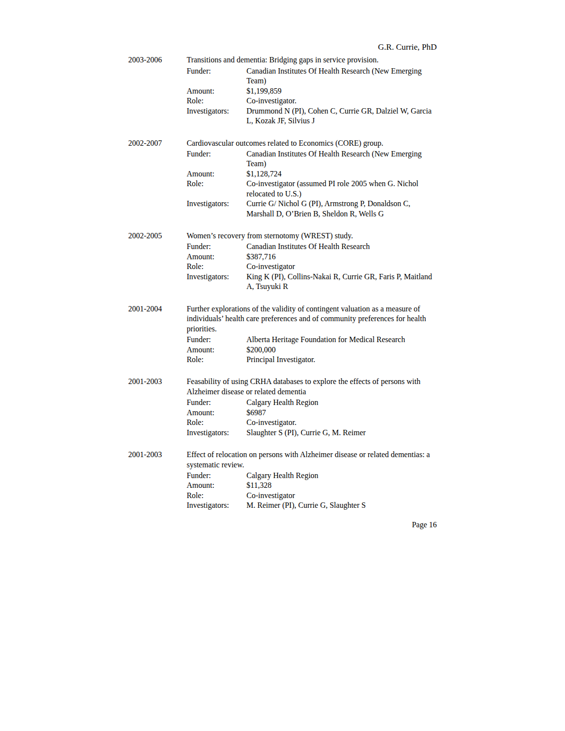G.R. Currie, PhD
| 2003-2006 | Transitions and dementia: Bridging gaps in service provision. / Funder: / Canadian Institutes Of Health Research (New Emerging Team) / / Amount: / $1,199,859 / / Role: / Co-investigator. / / Investigators: / Drummond N (PI), Cohen C, Currie GR, Dalziel W, Garcia L, Kozak JF, Silvius J / |
| 2002-2007 | Cardiovascular outcomes related to Economics (CORE) group. / Funder: / Canadian Institutes Of Health Research (New Emerging Team) / / Amount: / $1,128,724 / / Role: / Co-investigator (assumed PI role 2005 when G. Nichol relocated to U.S.) / / Investigators: / Currie G/ Nichol G (PI), Armstrong P, Donaldson C, Marshall D, O’Brien B, Sheldon R, Wells G / |
| 2002-2005 | Women’s recovery from sternotomy (WREST) study. / Funder: / Canadian Institutes Of Health Research / / Amount: / $387,716 / / Role: / Co-investigator / / Investigators: / King K (PI), Collins-Nakai R, Currie GR, Faris P, Maitland A, Tsuyuki R / |
| 2001-2004 | Further explorations of the validity of contingent valuation as a measure of individuals’ health care preferences and of community preferences for health priorities. / Funder: / Alberta Heritage Foundation for Medical Research / / Amount: / $200,000 / / Role: / Principal Investigator. / |
| 2001-2003 | Feasability of using CRHA databases to explore the effects of persons with Alzheimer disease or related dementia / Funder: / Calgary Health Region / / Amount: / $6987 / / Role: / Co-investigator. / / Investigators: / Slaughter S (PI), Currie G, M. Reimer / |
| 2001-2003 | Effect of relocation on persons with Alzheimer disease or related dementias: a systematic review. / Funder: / Calgary Health Region / / Amount: / $11,328 / / Role: / Co-investigator / / Investigators: / M. Reimer (PI), Currie G, Slaughter S / |
Page 16